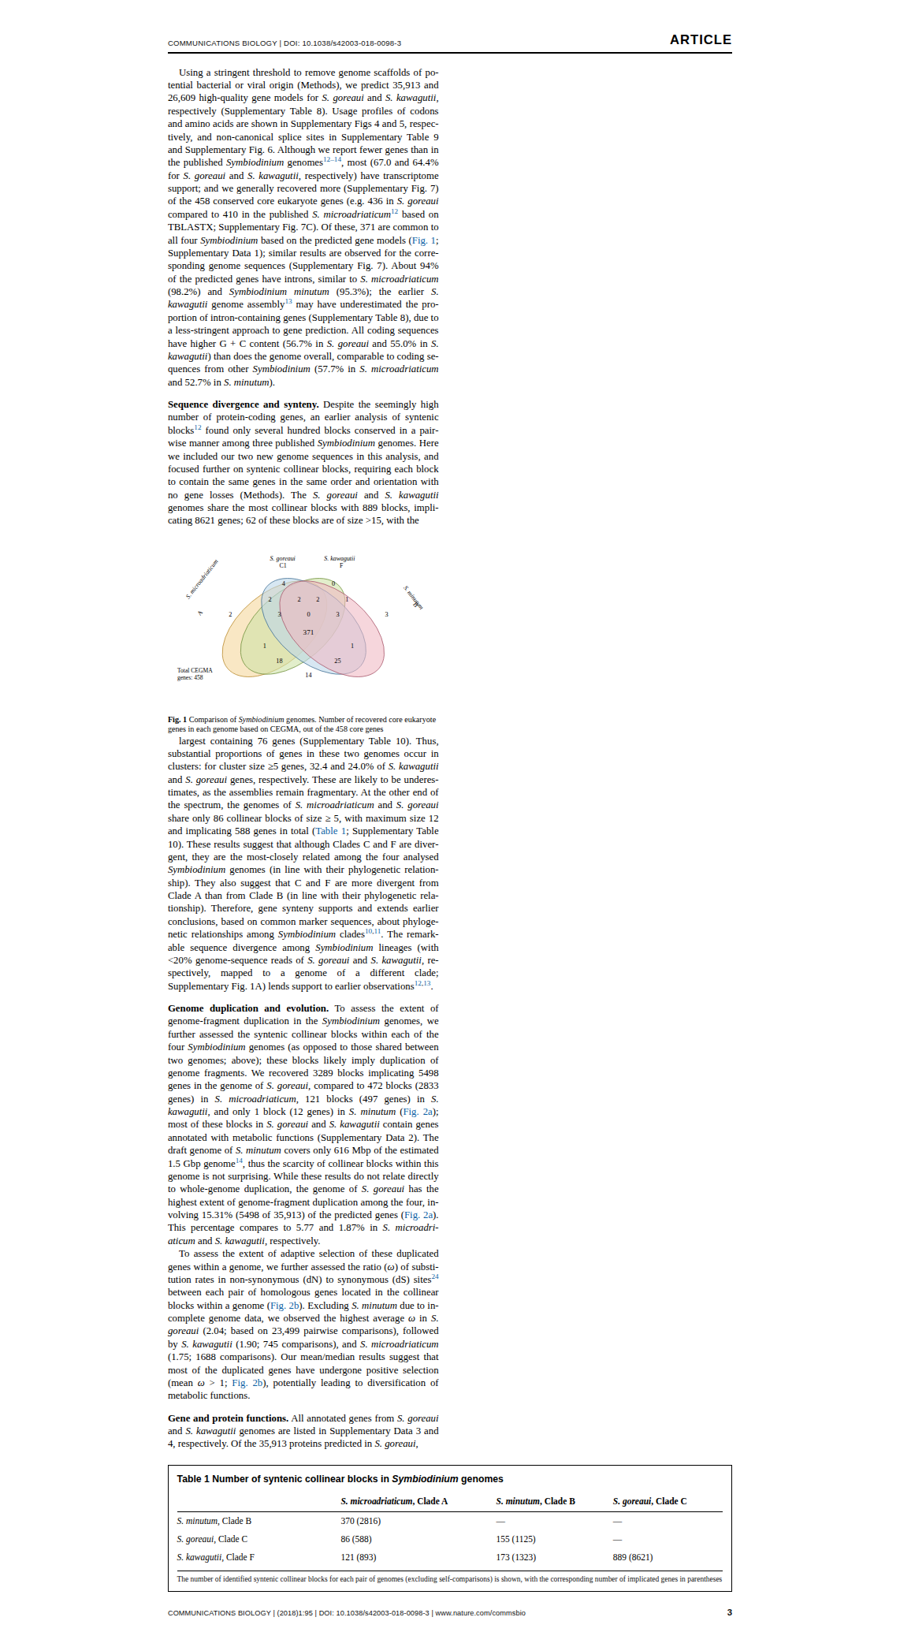COMMUNICATIONS BIOLOGY | DOI: 10.1038/s42003-018-0098-3
ARTICLE
Using a stringent threshold to remove genome scaffolds of potential bacterial or viral origin (Methods), we predict 35,913 and 26,609 high-quality gene models for S. goreaui and S. kawagutii, respectively (Supplementary Table 8). Usage profiles of codons and amino acids are shown in Supplementary Figs 4 and 5, respectively, and non-canonical splice sites in Supplementary Table 9 and Supplementary Fig. 6. Although we report fewer genes than in the published Symbiodinium genomes12–14, most (67.0 and 64.4% for S. goreaui and S. kawagutii, respectively) have transcriptome support; and we generally recovered more (Supplementary Fig. 7) of the 458 conserved core eukaryote genes (e.g. 436 in S. goreaui compared to 410 in the published S. microadriaticum12 based on TBLASTX; Supplementary Fig. 7C). Of these, 371 are common to all four Symbiodinium based on the predicted gene models (Fig. 1; Supplementary Data 1); similar results are observed for the corresponding genome sequences (Supplementary Fig. 7). About 94% of the predicted genes have introns, similar to S. microadriaticum (98.2%) and Symbiodinium minutum (95.3%); the earlier S. kawagutii genome assembly13 may have underestimated the proportion of intron-containing genes (Supplementary Table 8), due to a less-stringent approach to gene prediction. All coding sequences have higher G + C content (56.7% in S. goreaui and 55.0% in S. kawagutii) than does the genome overall, comparable to coding sequences from other Symbiodinium (57.7% in S. microadriaticum and 52.7% in S. minutum).
Sequence divergence and synteny. Despite the seemingly high number of protein-coding genes, an earlier analysis of syntenic blocks12 found only several hundred blocks conserved in a pairwise manner among three published Symbiodinium genomes. Here we included our two new genome sequences in this analysis, and focused further on syntenic collinear blocks, requiring each block to contain the same genes in the same order and orientation with no gene losses (Methods). The S. goreaui and S. kawagutii genomes share the most collinear blocks with 889 blocks, implicating 8621 genes; 62 of these blocks are of size >15, with the
S. microadriaticum A S. goreaui C1 S. kawagutii F S. minutum B 4 0 2 2 2 1 2 3 0 3 3 371 1 1 18 25 14 Total CEGMA genes: 458
Fig. 1 Comparison of Symbiodinium genomes. Number of recovered core eukaryote genes in each genome based on CEGMA, out of the 458 core genes
largest containing 76 genes (Supplementary Table 10). Thus, substantial proportions of genes in these two genomes occur in clusters: for cluster size ≥5 genes, 32.4 and 24.0% of S. kawagutii and S. goreaui genes, respectively. These are likely to be underestimates, as the assemblies remain fragmentary. At the other end of the spectrum, the genomes of S. microadriaticum and S. goreaui share only 86 collinear blocks of size ≥ 5, with maximum size 12 and implicating 588 genes in total (Table 1; Supplementary Table 10). These results suggest that although Clades C and F are divergent, they are the most-closely related among the four analysed Symbiodinium genomes (in line with their phylogenetic relationship). They also suggest that C and F are more divergent from Clade A than from Clade B (in line with their phylogenetic relationship). Therefore, gene synteny supports and extends earlier conclusions, based on common marker sequences, about phylogenetic relationships among Symbiodinium clades10,11. The remarkable sequence divergence among Symbiodinium lineages (with <20% genome-sequence reads of S. goreaui and S. kawagutii, respectively, mapped to a genome of a different clade; Supplementary Fig. 1A) lends support to earlier observations12,13.
Genome duplication and evolution. To assess the extent of genome-fragment duplication in the Symbiodinium genomes, we further assessed the syntenic collinear blocks within each of the four Symbiodinium genomes (as opposed to those shared between two genomes; above); these blocks likely imply duplication of genome fragments. We recovered 3289 blocks implicating 5498 genes in the genome of S. goreaui, compared to 472 blocks (2833 genes) in S. microadriaticum, 121 blocks (497 genes) in S. kawagutii, and only 1 block (12 genes) in S. minutum (Fig. 2a); most of these blocks in S. goreaui and S. kawagutii contain genes annotated with metabolic functions (Supplementary Data 2). The draft genome of S. minutum covers only 616 Mbp of the estimated 1.5 Gbp genome14, thus the scarcity of collinear blocks within this genome is not surprising. While these results do not relate directly to whole-genome duplication, the genome of S. goreaui has the highest extent of genome-fragment duplication among the four, involving 15.31% (5498 of 35,913) of the predicted genes (Fig. 2a). This percentage compares to 5.77 and 1.87% in S. microadriaticum and S. kawagutii, respectively.
To assess the extent of adaptive selection of these duplicated genes within a genome, we further assessed the ratio (ω) of substitution rates in non-synonymous (dN) to synonymous (dS) sites24 between each pair of homologous genes located in the collinear blocks within a genome (Fig. 2b). Excluding S. minutum due to incomplete genome data, we observed the highest average ω in S. goreaui (2.04; based on 23,499 pairwise comparisons), followed by S. kawagutii (1.90; 745 comparisons), and S. microadriaticum (1.75; 1688 comparisons). Our mean/median results suggest that most of the duplicated genes have undergone positive selection (mean ω > 1; Fig. 2b), potentially leading to diversification of metabolic functions.
Gene and protein functions. All annotated genes from S. goreaui and S. kawagutii genomes are listed in Supplementary Data 3 and 4, respectively. Of the 35,913 proteins predicted in S. goreaui,
Table 1 Number of syntenic collinear blocks in Symbiodinium genomes
| | S. microadriaticum , Clade A | S. minutum , Clade B | S. goreaui , Clade C |
| --- | --- | --- | --- |
| S. minutum , Clade B | 370 (2816) | — | — |
| S. goreaui , Clade C | 86 (588) | 155 (1125) | — |
| S. kawagutii , Clade F | 121 (893) | 173 (1323) | 889 (8621) |
The number of identified syntenic collinear blocks for each pair of genomes (excluding self-comparisons) is shown, with the corresponding number of implicated genes in parentheses
COMMUNICATIONS BIOLOGY | (2018)1:95 | DOI: 10.1038/s42003-018-0098-3 | www.nature.com/commsbio
3